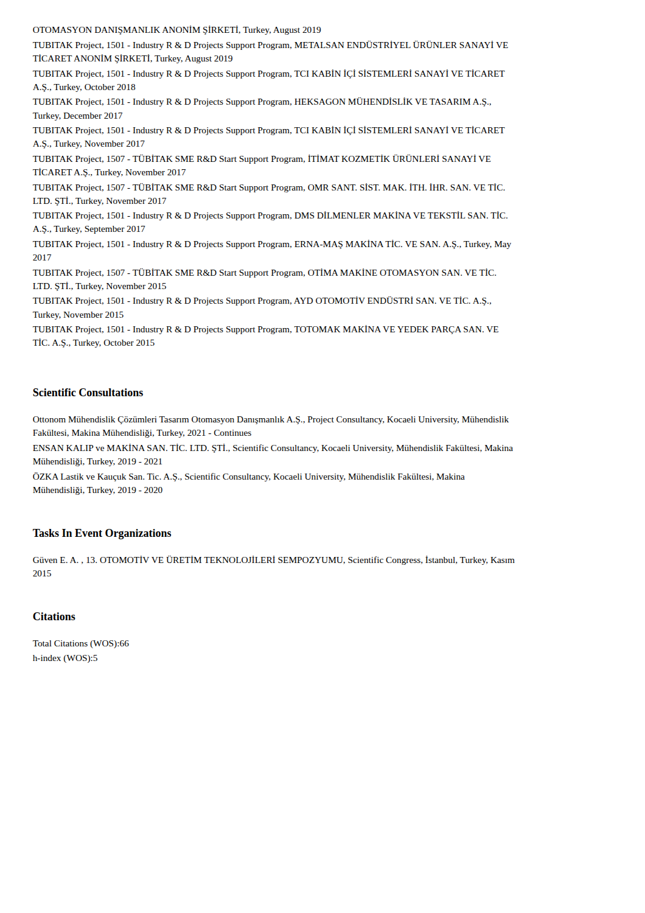OTOMASYON DANIŞMANLIK ANONİM ŞİRKETİ, Turkey, August 2019
TUBITAK Project, 1501 - Industry R & D Projects Support Program, METALSAN ENDÜSTRİYEL ÜRÜNLER SANAYİ VE TİCARET ANONİM ŞİRKETİ, Turkey, August 2019
TUBITAK Project, 1501 - Industry R & D Projects Support Program, TCI KABİN İÇİ SİSTEMLERİ SANAYİ VE TİCARET A.Ş., Turkey, October 2018
TUBITAK Project, 1501 - Industry R & D Projects Support Program, HEKSAGON MÜHENDİSLİK VE TASARIM A.Ş., Turkey, December 2017
TUBITAK Project, 1501 - Industry R & D Projects Support Program, TCI KABİN İÇİ SİSTEMLERİ SANAYİ VE TİCARET A.Ş., Turkey, November 2017
TUBITAK Project, 1507 - TÜBİTAK SME R&D Start Support Program, İTİMAT KOZMETİK ÜRÜNLERİ SANAYİ VE TİCARET A.Ş., Turkey, November 2017
TUBITAK Project, 1507 - TÜBİTAK SME R&D Start Support Program, OMR SANT. SİST. MAK. İTH. İHR. SAN. VE TİC. LTD. ŞTİ., Turkey, November 2017
TUBITAK Project, 1501 - Industry R & D Projects Support Program, DMS DİLMENLER MAKİNA VE TEKSTİL SAN. TİC. A.Ş., Turkey, September 2017
TUBITAK Project, 1501 - Industry R & D Projects Support Program, ERNA-MAŞ MAKİNA TİC. VE SAN. A.Ş., Turkey, May 2017
TUBITAK Project, 1507 - TÜBİTAK SME R&D Start Support Program, OTİMA MAKİNE OTOMASYON SAN. VE TİC. LTD. ŞTİ., Turkey, November 2015
TUBITAK Project, 1501 - Industry R & D Projects Support Program, AYD OTOMOTİV ENDÜSTRİ SAN. VE TİC. A.Ş., Turkey, November 2015
TUBITAK Project, 1501 - Industry R & D Projects Support Program, TOTOMAK MAKİNA VE YEDEK PARÇA SAN. VE TİC. A.Ş., Turkey, October 2015
Scientific Consultations
Ottonom Mühendislik Çözümleri Tasarım Otomasyon Danışmanlık A.Ş., Project Consultancy, Kocaeli University, Mühendislik Fakültesi, Makina Mühendisliği, Turkey, 2021 - Continues
ENSAN KALIP ve MAKİNA SAN. TİC. LTD. ŞTİ., Scientific Consultancy, Kocaeli University, Mühendislik Fakültesi, Makina Mühendisliği, Turkey, 2019 - 2021
ÖZKA Lastik ve Kauçuk San. Tic. A.Ş., Scientific Consultancy, Kocaeli University, Mühendislik Fakültesi, Makina Mühendisliği, Turkey, 2019 - 2020
Tasks In Event Organizations
Güven E. A. , 13. OTOMOTİV VE ÜRETİM TEKNOLOJİLERİ SEMPOZYUMU, Scientific Congress, İstanbul, Turkey, Kasım 2015
Citations
Total Citations (WOS):66
h-index (WOS):5